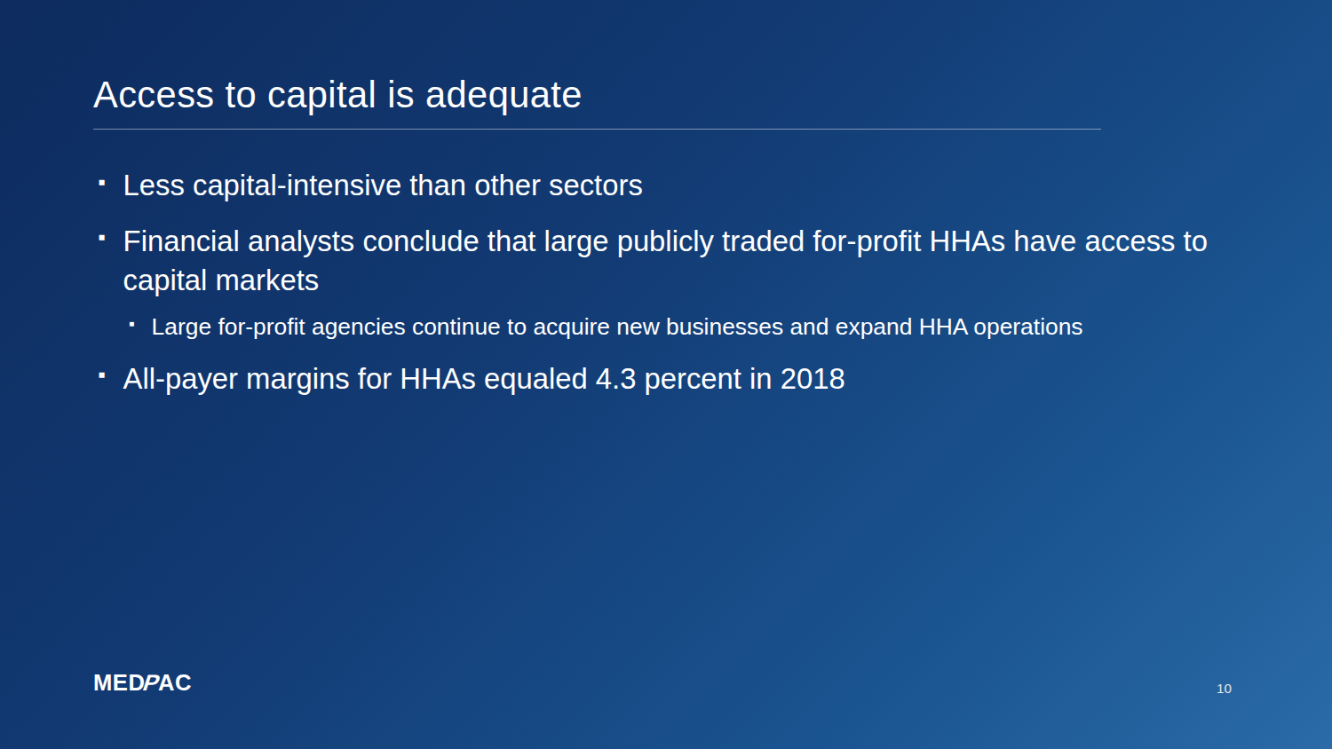Access to capital is adequate
Less capital-intensive than other sectors
Financial analysts conclude that large publicly traded for-profit HHAs have access to capital markets
Large for-profit agencies continue to acquire new businesses and expand HHA operations
All-payer margins for HHAs equaled 4.3 percent in 2018
MEDPAC 10